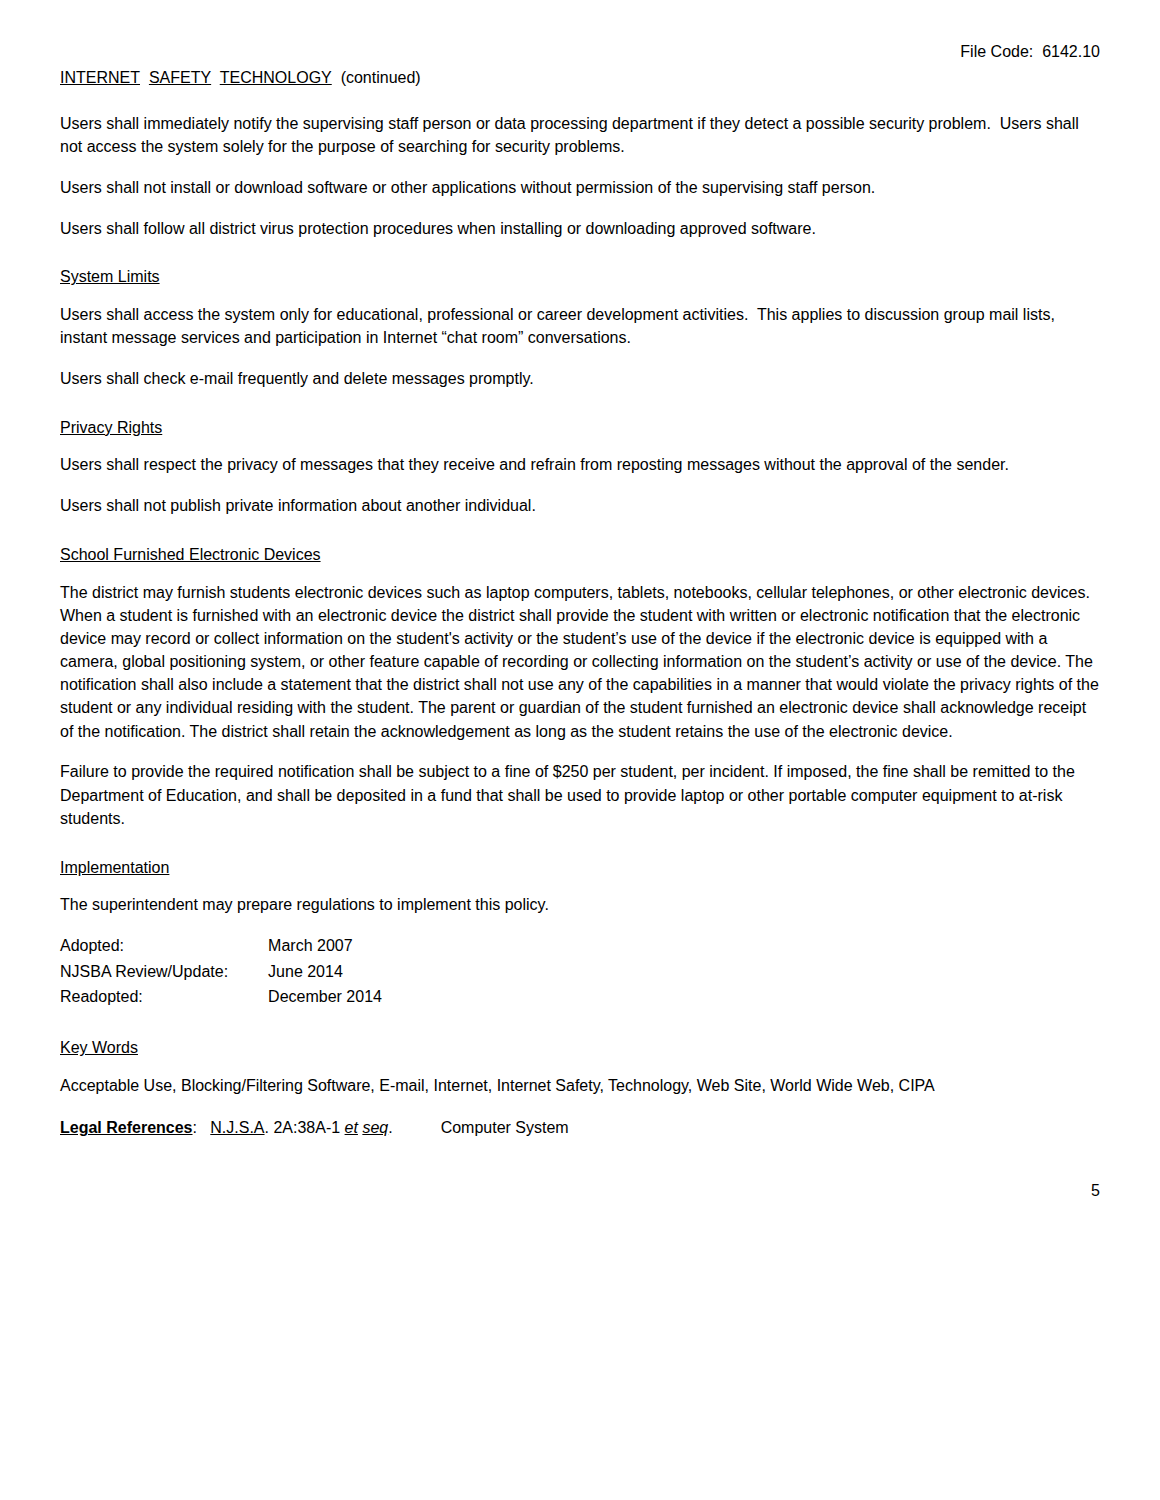File Code: 6142.10
INTERNET SAFETY TECHNOLOGY (continued)
Users shall immediately notify the supervising staff person or data processing department if they detect a possible security problem. Users shall not access the system solely for the purpose of searching for security problems.
Users shall not install or download software or other applications without permission of the supervising staff person.
Users shall follow all district virus protection procedures when installing or downloading approved software.
System Limits
Users shall access the system only for educational, professional or career development activities. This applies to discussion group mail lists, instant message services and participation in Internet “chat room” conversations.
Users shall check e-mail frequently and delete messages promptly.
Privacy Rights
Users shall respect the privacy of messages that they receive and refrain from reposting messages without the approval of the sender.
Users shall not publish private information about another individual.
School Furnished Electronic Devices
The district may furnish students electronic devices such as laptop computers, tablets, notebooks, cellular telephones, or other electronic devices. When a student is furnished with an electronic device the district shall provide the student with written or electronic notification that the electronic device may record or collect information on the student's activity or the student’s use of the device if the electronic device is equipped with a camera, global positioning system, or other feature capable of recording or collecting information on the student’s activity or use of the device. The notification shall also include a statement that the district shall not use any of the capabilities in a manner that would violate the privacy rights of the student or any individual residing with the student. The parent or guardian of the student furnished an electronic device shall acknowledge receipt of the notification. The district shall retain the acknowledgement as long as the student retains the use of the electronic device.
Failure to provide the required notification shall be subject to a fine of $250 per student, per incident. If imposed, the fine shall be remitted to the Department of Education, and shall be deposited in a fund that shall be used to provide laptop or other portable computer equipment to at-risk students.
Implementation
The superintendent may prepare regulations to implement this policy.
| Adopted: | March 2007 |
| NJSBA Review/Update: | June 2014 |
| Readopted: | December 2014 |
Key Words
Acceptable Use, Blocking/Filtering Software, E-mail, Internet, Internet Safety, Technology, Web Site, World Wide Web, CIPA
Legal References: N.J.S.A. 2A:38A-1 et seq.Computer System
5